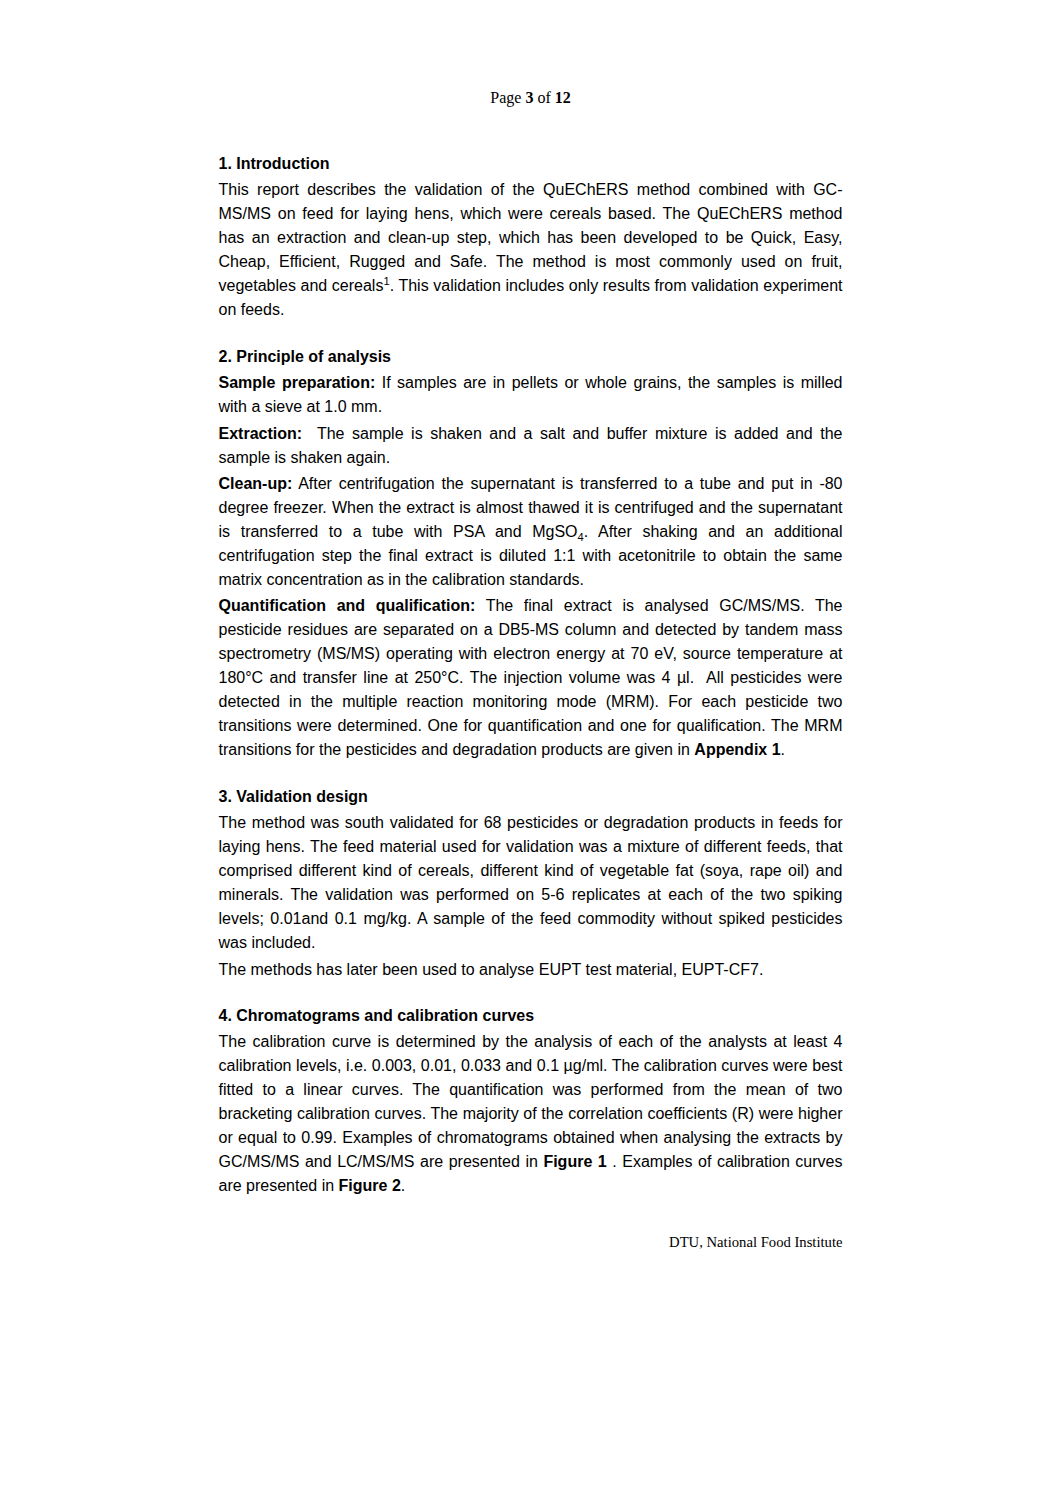Page 3 of 12
1. Introduction
This report describes the validation of the QuEChERS method combined with GC-MS/MS on feed for laying hens, which were cereals based. The QuEChERS method has an extraction and clean-up step, which has been developed to be Quick, Easy, Cheap, Efficient, Rugged and Safe. The method is most commonly used on fruit, vegetables and cereals1. This validation includes only results from validation experiment on feeds.
2. Principle of analysis
Sample preparation: If samples are in pellets or whole grains, the samples is milled with a sieve at 1.0 mm.
Extraction: The sample is shaken and a salt and buffer mixture is added and the sample is shaken again.
Clean-up: After centrifugation the supernatant is transferred to a tube and put in -80 degree freezer. When the extract is almost thawed it is centrifuged and the supernatant is transferred to a tube with PSA and MgSO4. After shaking and an additional centrifugation step the final extract is diluted 1:1 with acetonitrile to obtain the same matrix concentration as in the calibration standards.
Quantification and qualification: The final extract is analysed GC/MS/MS. The pesticide residues are separated on a DB5-MS column and detected by tandem mass spectrometry (MS/MS) operating with electron energy at 70 eV, source temperature at 180°C and transfer line at 250°C. The injection volume was 4 µl. All pesticides were detected in the multiple reaction monitoring mode (MRM). For each pesticide two transitions were determined. One for quantification and one for qualification. The MRM transitions for the pesticides and degradation products are given in Appendix 1.
3. Validation design
The method was south validated for 68 pesticides or degradation products in feeds for laying hens. The feed material used for validation was a mixture of different feeds, that comprised different kind of cereals, different kind of vegetable fat (soya, rape oil) and minerals. The validation was performed on 5-6 replicates at each of the two spiking levels; 0.01and 0.1 mg/kg. A sample of the feed commodity without spiked pesticides was included.
The methods has later been used to analyse EUPT test material, EUPT-CF7.
4. Chromatograms and calibration curves
The calibration curve is determined by the analysis of each of the analysts at least 4 calibration levels, i.e. 0.003, 0.01, 0.033 and 0.1 µg/ml. The calibration curves were best fitted to a linear curves. The quantification was performed from the mean of two bracketing calibration curves. The majority of the correlation coefficients (R) were higher or equal to 0.99. Examples of chromatograms obtained when analysing the extracts by GC/MS/MS and LC/MS/MS are presented in Figure 1 . Examples of calibration curves are presented in Figure 2.
DTU, National Food Institute